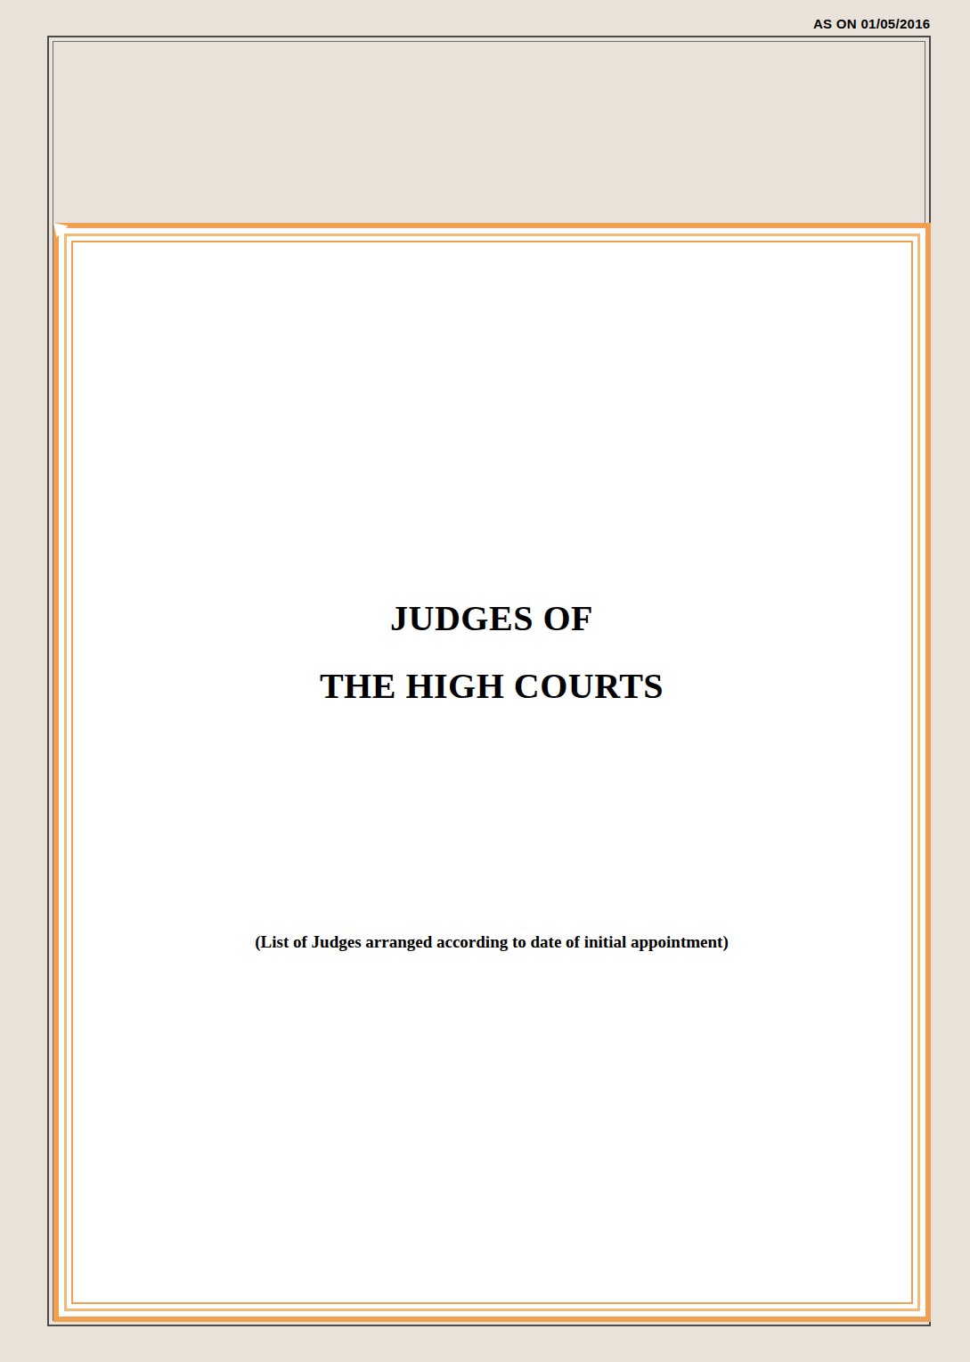AS ON 01/05/2016
JUDGES OF
THE HIGH COURTS
(List of Judges arranged according to date of initial appointment)